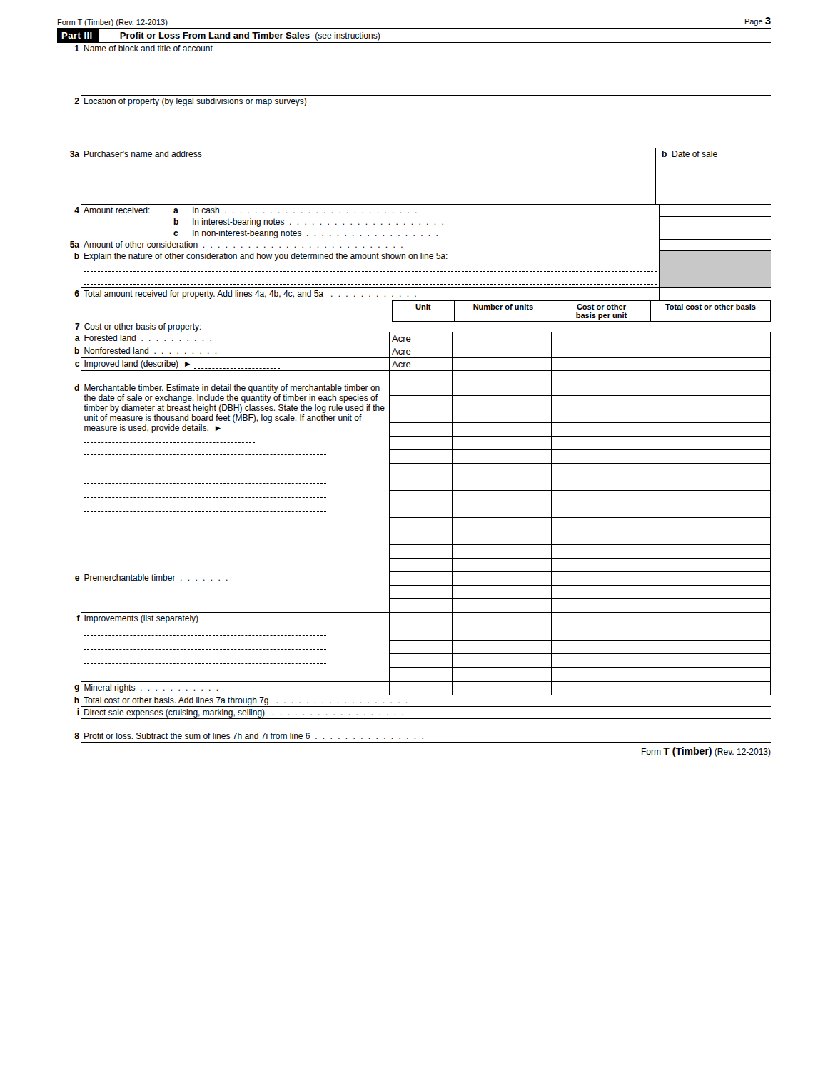Form T (Timber) (Rev. 12-2013)
Page 3
Part III
Profit or Loss From Land and Timber Sales (see instructions)
| 1 | Name of block and title of account |
| 2 | Location of property (by legal subdivisions or map surveys) |
| 3a | Purchaser's name and address | b Date of sale |
| 4 | Amount received: | a | In cash . . . . . . . . . . . . . . . . . . . . . . . . . . | |
| | | b | In interest-bearing notes . . . . . . . . . . . . . . . . . . . . . | |
| | | c | In non-interest-bearing notes . . . . . . . . . . . . . . . . . . | |
| 5a | Amount of other consideration . . . . . . . . . . . . . . . . . . . . . . . . . . . | |
| b | Explain the nature of other consideration and how you determined the amount shown on line 5a: | |
| 6 | Total amount received for property. Add lines 4a, 4b, 4c, and 5a . . . . . . . . . . . . | |
| | | Unit | Number of units | Cost or other basis per unit | Total cost or other basis |
| 7 | Cost or other basis of property: | | | | |
| a | Forested land . . . . . . . . . . | Acre | | | |
| b | Nonforested land . . . . . . . . . | Acre | | | |
| c | Improved land (describe) ► | Acre | | | |
| d | Merchantable timber. Estimate in detail the quantity of merchantable timber on the date of sale or exchange. Include the quantity of timber in each species of timber by diameter at breast height (DBH) classes. State the log rule used if the unit of measure is thousand board feet (MBF), log scale. If another unit of measure is used, provide details. ► | | | | |
| e | Premerchantable timber . . . . . . . | | | | |
| f | Improvements (list separately) | | | | |
| g | Mineral rights . . . . . . . . . . . | | | | |
| h | Total cost or other basis. Add lines 7a through 7g . . . . . . . . . . . . . . . . . . | |
| i | Direct sale expenses (cruising, marking, selling) . . . . . . . . . . . . . . . . . . | |
| 8 | Profit or loss. Subtract the sum of lines 7h and 7i from line 6 . . . . . . . . . . . . . . . | |
Form T (Timber) (Rev. 12-2013)